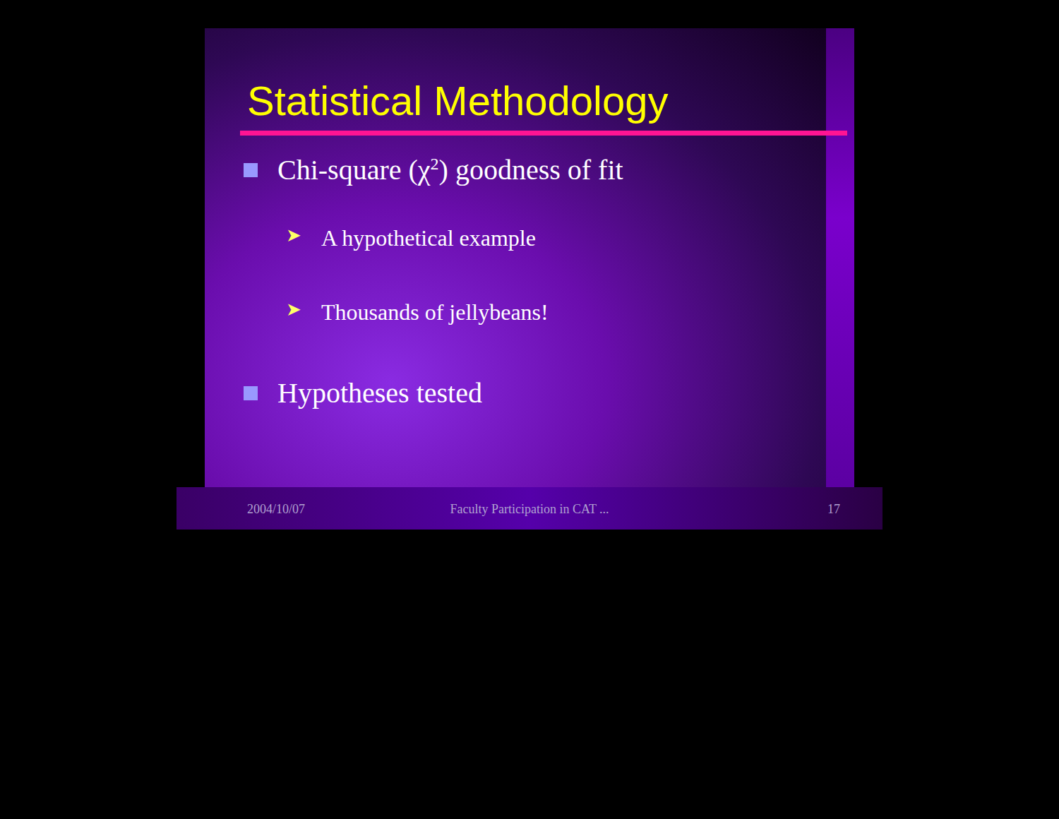Statistical Methodology
Chi-square (χ2) goodness of fit
A hypothetical example
Thousands of jellybeans!
Hypotheses tested
2004/10/07
Faculty Participation in CAT ...
17